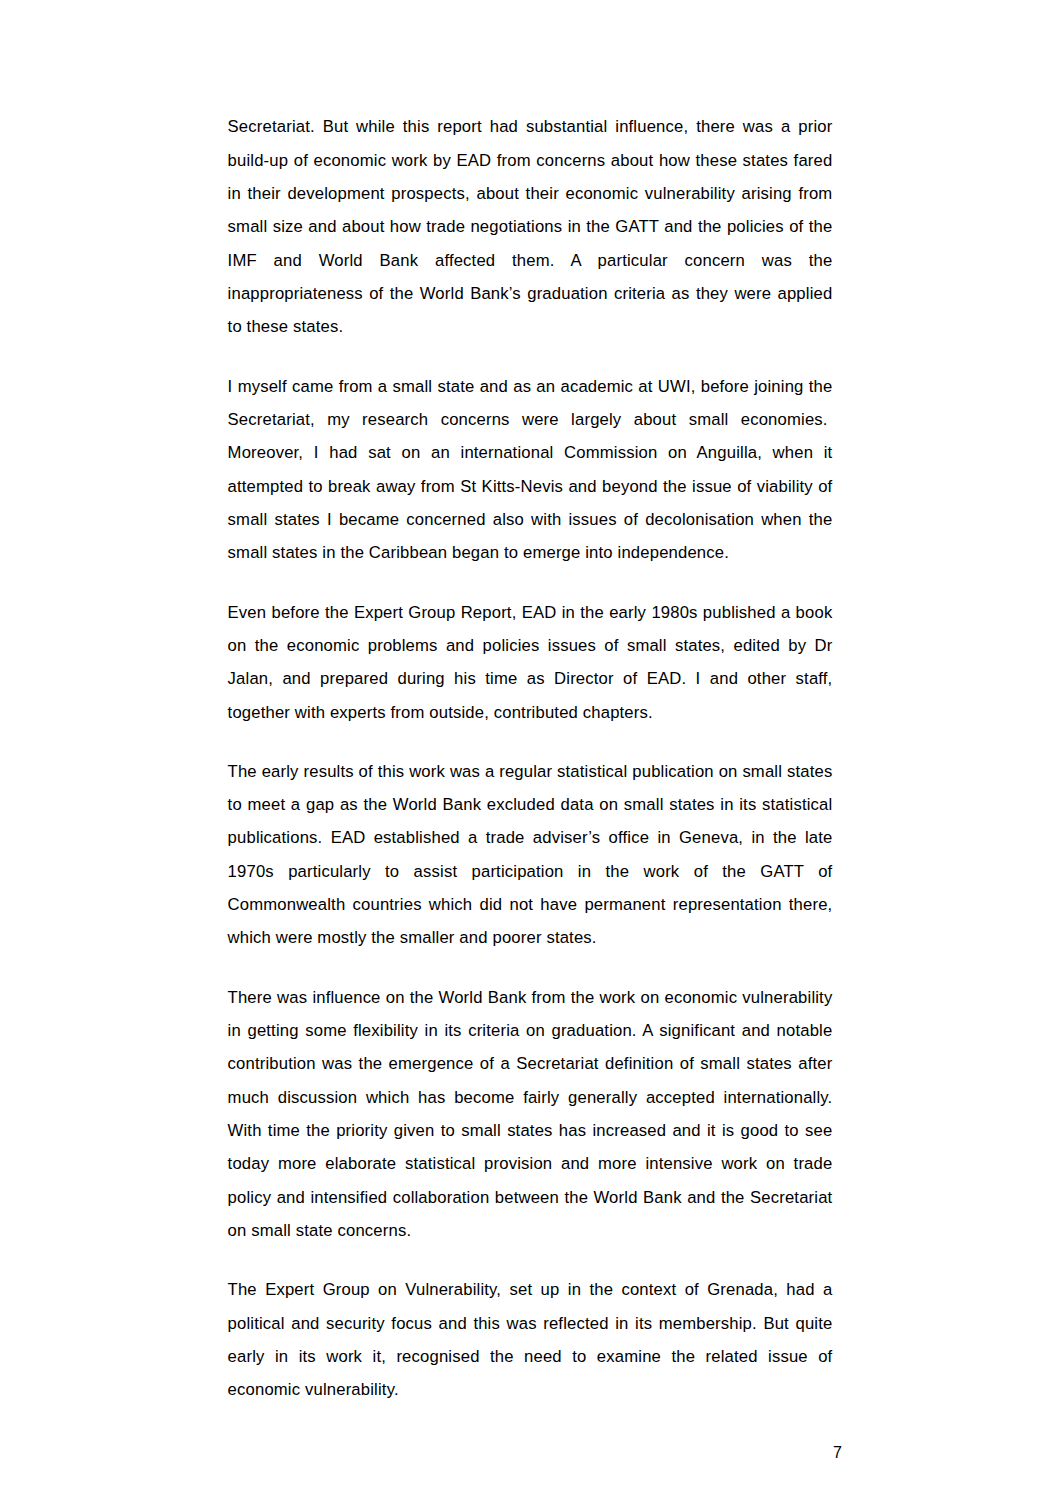Secretariat. But while this report had substantial influence, there was a prior build-up of economic work by EAD from concerns about how these states fared in their development prospects, about their economic vulnerability arising from small size and about how trade negotiations in the GATT and the policies of the IMF and World Bank affected them. A particular concern was the inappropriateness of the World Bank’s graduation criteria as they were applied to these states.
I myself came from a small state and as an academic at UWI, before joining the Secretariat, my research concerns were largely about small economies. Moreover, I had sat on an international Commission on Anguilla, when it attempted to break away from St Kitts-Nevis and beyond the issue of viability of small states I became concerned also with issues of decolonisation when the small states in the Caribbean began to emerge into independence.
Even before the Expert Group Report, EAD in the early 1980s published a book on the economic problems and policies issues of small states, edited by Dr Jalan, and prepared during his time as Director of EAD. I and other staff, together with experts from outside, contributed chapters.
The early results of this work was a regular statistical publication on small states to meet a gap as the World Bank excluded data on small states in its statistical publications. EAD established a trade adviser’s office in Geneva, in the late 1970s particularly to assist participation in the work of the GATT of Commonwealth countries which did not have permanent representation there, which were mostly the smaller and poorer states.
There was influence on the World Bank from the work on economic vulnerability in getting some flexibility in its criteria on graduation. A significant and notable contribution was the emergence of a Secretariat definition of small states after much discussion which has become fairly generally accepted internationally. With time the priority given to small states has increased and it is good to see today more elaborate statistical provision and more intensive work on trade policy and intensified collaboration between the World Bank and the Secretariat on small state concerns.
The Expert Group on Vulnerability, set up in the context of Grenada, had a political and security focus and this was reflected in its membership. But quite early in its work it, recognised the need to examine the related issue of economic vulnerability.
7